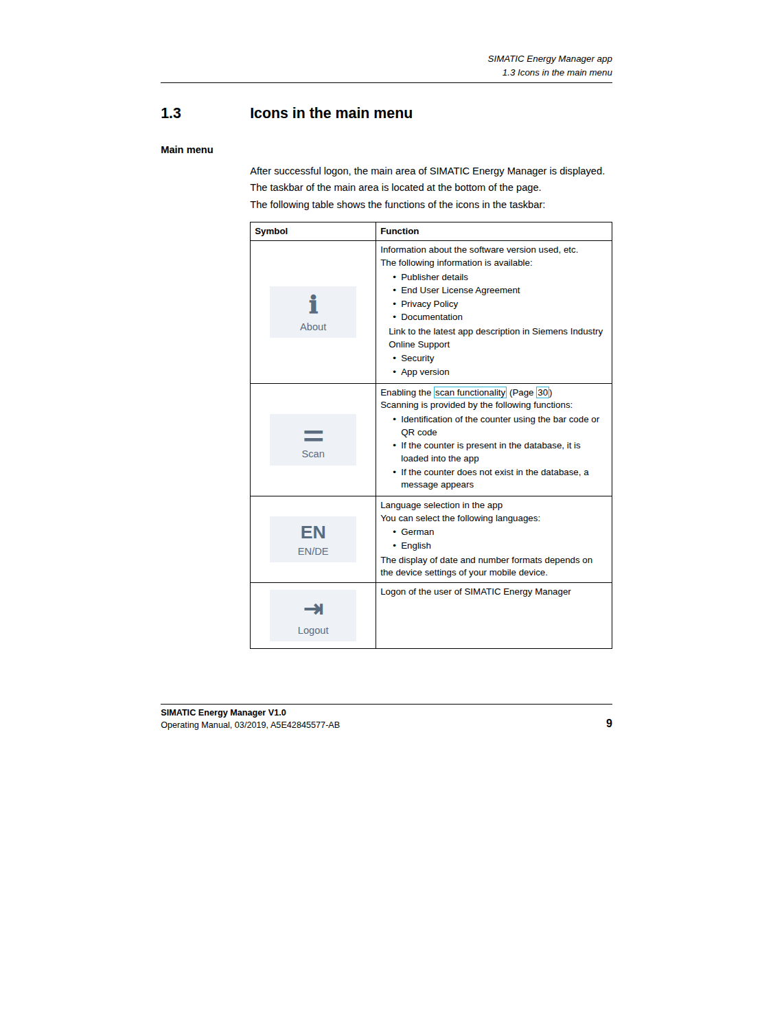SIMATIC Energy Manager app
1.3 Icons in the main menu
1.3 Icons in the main menu
Main menu
After successful logon, the main area of SIMATIC Energy Manager is displayed.
The taskbar of the main area is located at the bottom of the page.
The following table shows the functions of the icons in the taskbar:
| Symbol | Function |
| --- | --- |
| ℹ About | Information about the software version used, etc. The following information is available: Publisher details End User License Agreement Privacy Policy Documentation Link to the latest app description in Siemens Industry Online Support Security App version |
| ⚌ Scan | Enabling the scan functionality (Page 30 ) Scanning is provided by the following functions: Identification of the counter using the bar code or QR code If the counter is present in the database, it is loaded into the app If the counter does not exist in the database, a message appears |
| EN EN/DE | Language selection in the app You can select the following languages: German English The display of date and number formats depends on the device settings of your mobile device. |
| ⇥ Logout | Logon of the user of SIMATIC Energy Manager |
SIMATIC Energy Manager V1.0
Operating Manual, 03/2019, A5E42845577-AB
9